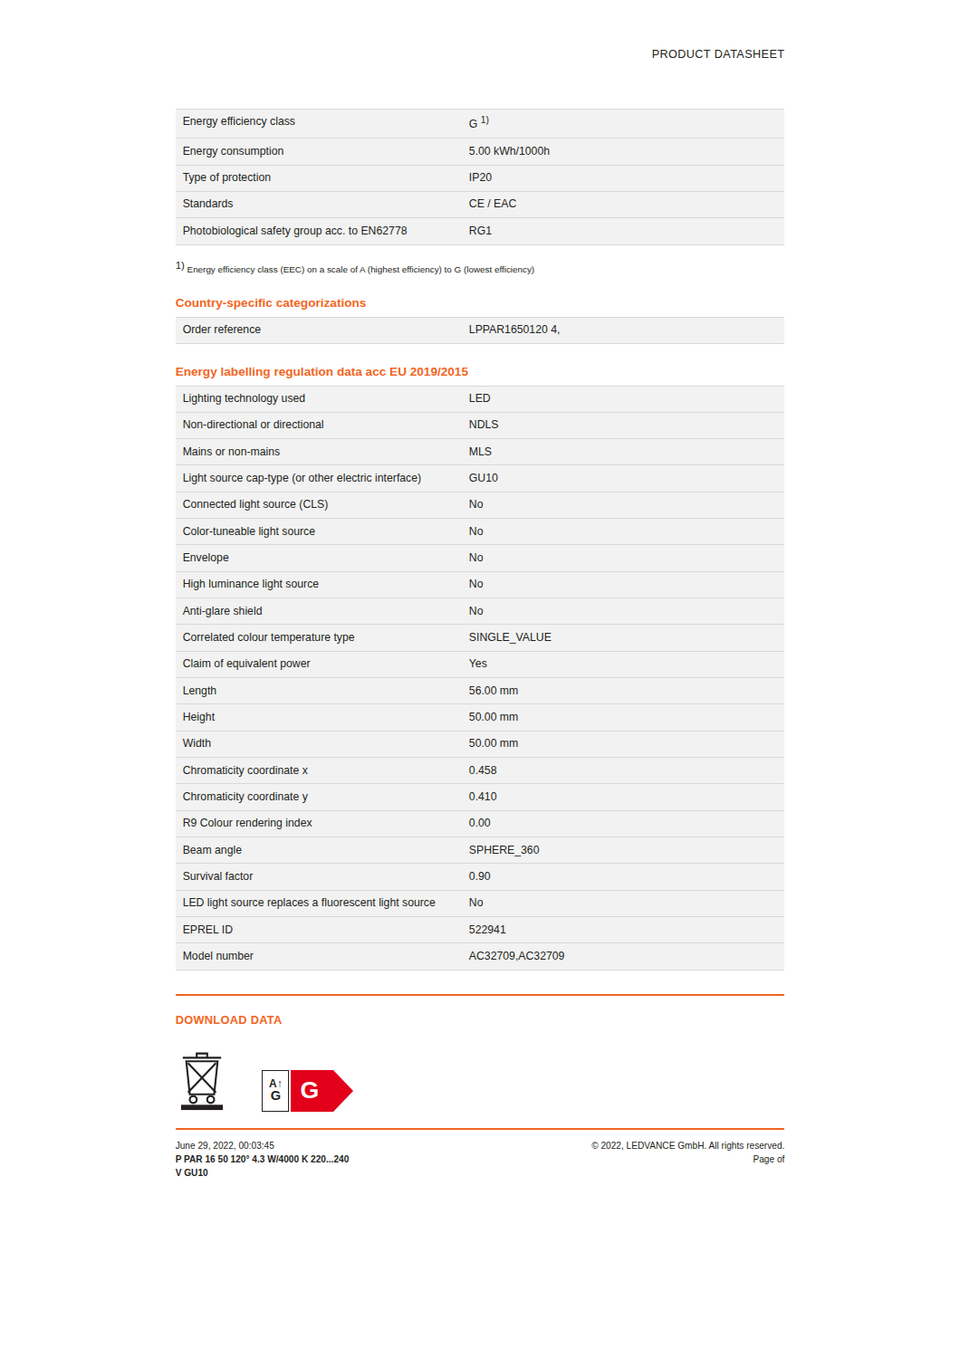PRODUCT DATASHEET
| Energy efficiency class | G 1) |
| Energy consumption | 5.00 kWh/1000h |
| Type of protection | IP20 |
| Standards | CE / EAC |
| Photobiological safety group acc. to EN62778 | RG1 |
1) Energy efficiency class (EEC) on a scale of A (highest efficiency) to G (lowest efficiency)
Country-specific categorizations
| Order reference | LPPAR1650120 4, |
Energy labelling regulation data acc EU 2019/2015
| Lighting technology used | LED |
| Non-directional or directional | NDLS |
| Mains or non-mains | MLS |
| Light source cap-type (or other electric interface) | GU10 |
| Connected light source (CLS) | No |
| Color-tuneable light source | No |
| Envelope | No |
| High luminance light source | No |
| Anti-glare shield | No |
| Correlated colour temperature type | SINGLE_VALUE |
| Claim of equivalent power | Yes |
| Length | 56.00 mm |
| Height | 50.00 mm |
| Width | 50.00 mm |
| Chromaticity coordinate x | 0.458 |
| Chromaticity coordinate y | 0.410 |
| R9 Colour rendering index | 0.00 |
| Beam angle | SPHERE_360 |
| Survival factor | 0.90 |
| LED light source replaces a fluorescent light source | No |
| EPREL ID | 522941 |
| Model number | AC32709,AC32709 |
DOWNLOAD DATA
A↑ G
G
June 29, 2022, 00:03:45
P PAR 16 50 120° 4.3 W/4000 K 220...240
V GU10
© 2022, LEDVANCE GmbH. All rights reserved.
Page of